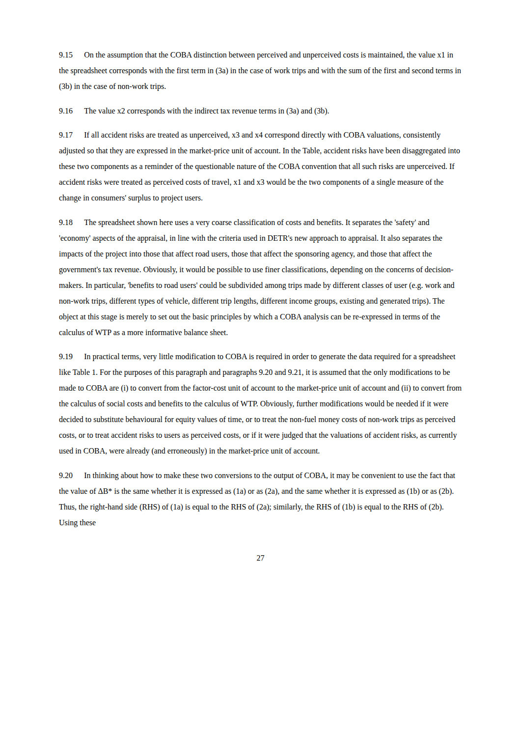9.15 On the assumption that the COBA distinction between perceived and unperceived costs is maintained, the value x1 in the spreadsheet corresponds with the first term in (3a) in the case of work trips and with the sum of the first and second terms in (3b) in the case of non-work trips.
9.16 The value x2 corresponds with the indirect tax revenue terms in (3a) and (3b).
9.17 If all accident risks are treated as unperceived, x3 and x4 correspond directly with COBA valuations, consistently adjusted so that they are expressed in the market-price unit of account. In the Table, accident risks have been disaggregated into these two components as a reminder of the questionable nature of the COBA convention that all such risks are unperceived. If accident risks were treated as perceived costs of travel, x1 and x3 would be the two components of a single measure of the change in consumers' surplus to project users.
9.18 The spreadsheet shown here uses a very coarse classification of costs and benefits. It separates the 'safety' and 'economy' aspects of the appraisal, in line with the criteria used in DETR's new approach to appraisal. It also separates the impacts of the project into those that affect road users, those that affect the sponsoring agency, and those that affect the government's tax revenue. Obviously, it would be possible to use finer classifications, depending on the concerns of decision-makers. In particular, 'benefits to road users' could be subdivided among trips made by different classes of user (e.g. work and non-work trips, different types of vehicle, different trip lengths, different income groups, existing and generated trips). The object at this stage is merely to set out the basic principles by which a COBA analysis can be re-expressed in terms of the calculus of WTP as a more informative balance sheet.
9.19 In practical terms, very little modification to COBA is required in order to generate the data required for a spreadsheet like Table 1. For the purposes of this paragraph and paragraphs 9.20 and 9.21, it is assumed that the only modifications to be made to COBA are (i) to convert from the factor-cost unit of account to the market-price unit of account and (ii) to convert from the calculus of social costs and benefits to the calculus of WTP. Obviously, further modifications would be needed if it were decided to substitute behavioural for equity values of time, or to treat the non-fuel money costs of non-work trips as perceived costs, or to treat accident risks to users as perceived costs, or if it were judged that the valuations of accident risks, as currently used in COBA, were already (and erroneously) in the market-price unit of account.
9.20 In thinking about how to make these two conversions to the output of COBA, it may be convenient to use the fact that the value of ΔB* is the same whether it is expressed as (1a) or as (2a), and the same whether it is expressed as (1b) or as (2b). Thus, the right-hand side (RHS) of (1a) is equal to the RHS of (2a); similarly, the RHS of (1b) is equal to the RHS of (2b). Using these
27